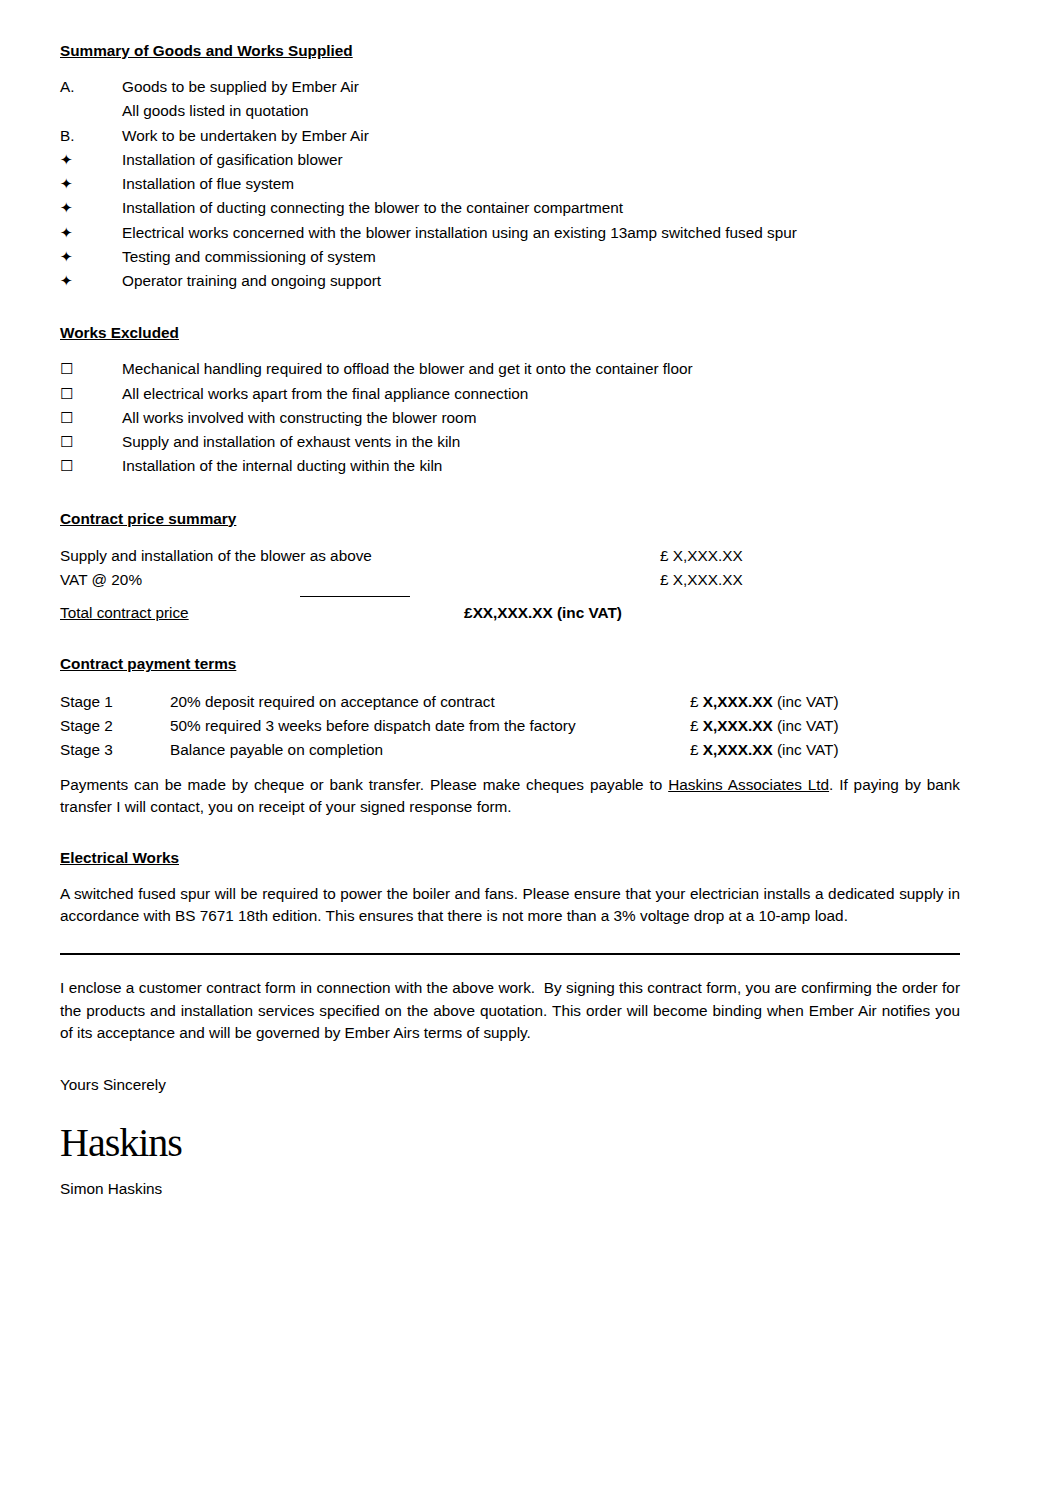Summary of Goods and Works Supplied
| A. | Goods to be supplied by Ember Air |
| | All goods listed in quotation |
| B. | Work to be undertaken by Ember Air |
| ✦ | Installation of gasification blower |
| ✦ | Installation of flue system |
| ✦ | Installation of ducting connecting the blower to the container compartment |
| ✦ | Electrical works concerned with the blower installation using an existing 13amp switched fused spur |
| ✦ | Testing and commissioning of system |
| ✦ | Operator training and ongoing support |
Works Excluded
| ☐ | Mechanical handling required to offload the blower and get it onto the container floor |
| ☐ | All electrical works apart from the final appliance connection |
| ☐ | All works involved with constructing the blower room |
| ☐ | Supply and installation of exhaust vents in the kiln |
| ☐ | Installation of the internal ducting within the kiln |
Contract price summary
| Supply and installation of the blower as above | £ X,XXX.XX |
| VAT @ 20% | £ X,XXX.XX |
| Total contract price | £XX,XXX.XX (inc VAT) |
Contract payment terms
| Stage 1 | 20% deposit required on acceptance of contract | £ X,XXX.XX (inc VAT) |
| Stage 2 | 50% required 3 weeks before dispatch date from the factory | £ X,XXX.XX (inc VAT) |
| Stage 3 | Balance payable on completion | £ X,XXX.XX (inc VAT) |
Payments can be made by cheque or bank transfer. Please make cheques payable to Haskins Associates Ltd. If paying by bank transfer I will contact, you on receipt of your signed response form.
Electrical Works
A switched fused spur will be required to power the boiler and fans. Please ensure that your electrician installs a dedicated supply in accordance with BS 7671 18th edition. This ensures that there is not more than a 3% voltage drop at a 10-amp load.
I enclose a customer contract form in connection with the above work. By signing this contract form, you are confirming the order for the products and installation services specified on the above quotation. This order will become binding when Ember Air notifies you of its acceptance and will be governed by Ember Airs terms of supply.
Yours Sincerely
Haskins
Simon Haskins